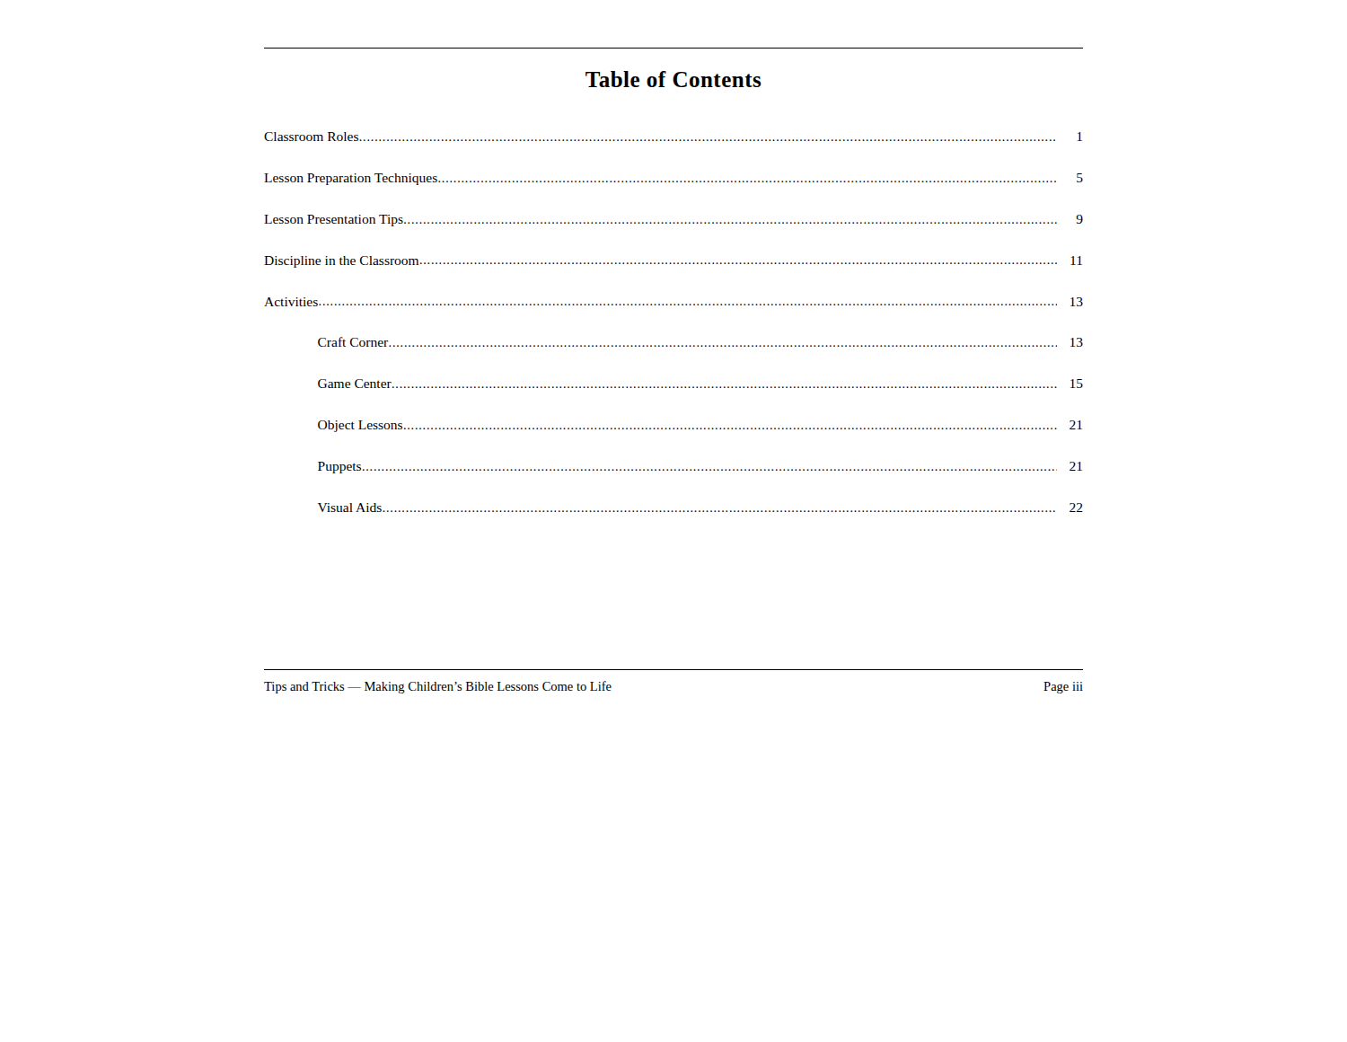Table of Contents
Classroom Roles ................................................................................................................................................................................................................................. 1
Lesson Preparation Techniques ......................................................................................................................................................................................................... 5
Lesson Presentation Tips ..................................................................................................................................................................................................................... 9
Discipline in the Classroom ................................................................................................................................................................................................................. 11
Activities ................................................................................................................................................................................................................................................. 13
Craft Corner ......................................................................................................................................................................................................................................... 13
Game Center ....................................................................................................................................................................................................................................... 15
Object Lessons ................................................................................................................................................................................................................................... 21
Puppets ................................................................................................................................................................................................................................................. 21
Visual Aids ......................................................................................................................................................................................................................................... 22
Tips and Tricks — Making Children’s Bible Lessons Come to Life Page iii